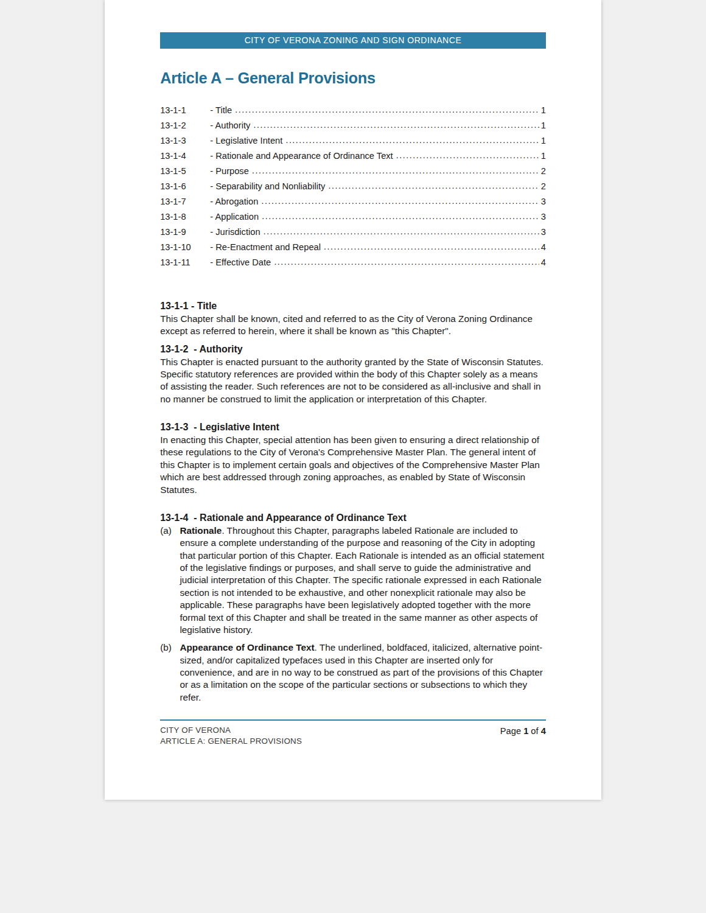City of Verona Zoning and Sign Ordinance
Article A – General Provisions
13-1-1 - Title .................................................................................................................................. 1
13-1-2 - Authority ......................................................................................................................... 1
13-1-3 - Legislative Intent ............................................................................................................. 1
13-1-4 - Rationale and Appearance of Ordinance Text ....................................................................... 1
13-1-5 - Purpose ........................................................................................................................... 2
13-1-6 - Separability and Nonliability ................................................................................................. 2
13-1-7 - Abrogation ..................................................................................................................... 3
13-1-8 - Application ..................................................................................................................... 3
13-1-9 - Jurisdiction ..................................................................................................................... 3
13-1-10 - Re-Enactment and Repeal ................................................................................................. 4
13-1-11 - Effective Date ................................................................................................................. 4
13-1-1 - Title
This Chapter shall be known, cited and referred to as the City of Verona Zoning Ordinance except as referred to herein, where it shall be known as "this Chapter".
13-1-2 - Authority
This Chapter is enacted pursuant to the authority granted by the State of Wisconsin Statutes. Specific statutory references are provided within the body of this Chapter solely as a means of assisting the reader. Such references are not to be considered as all-inclusive and shall in no manner be construed to limit the application or interpretation of this Chapter.
13-1-3 - Legislative Intent
In enacting this Chapter, special attention has been given to ensuring a direct relationship of these regulations to the City of Verona's Comprehensive Master Plan. The general intent of this Chapter is to implement certain goals and objectives of the Comprehensive Master Plan which are best addressed through zoning approaches, as enabled by State of Wisconsin Statutes.
13-1-4 - Rationale and Appearance of Ordinance Text
(a) Rationale. Throughout this Chapter, paragraphs labeled Rationale are included to ensure a complete understanding of the purpose and reasoning of the City in adopting that particular portion of this Chapter. Each Rationale is intended as an official statement of the legislative findings or purposes, and shall serve to guide the administrative and judicial interpretation of this Chapter. The specific rationale expressed in each Rationale section is not intended to be exhaustive, and other nonexplicit rationale may also be applicable. These paragraphs have been legislatively adopted together with the more formal text of this Chapter and shall be treated in the same manner as other aspects of legislative history.
(b) Appearance of Ordinance Text. The underlined, boldfaced, italicized, alternative point-sized, and/or capitalized typefaces used in this Chapter are inserted only for convenience, and are in no way to be construed as part of the provisions of this Chapter or as a limitation on the scope of the particular sections or subsections to which they refer.
City of Verona
Article A: General Provisions
Page 1 of 4